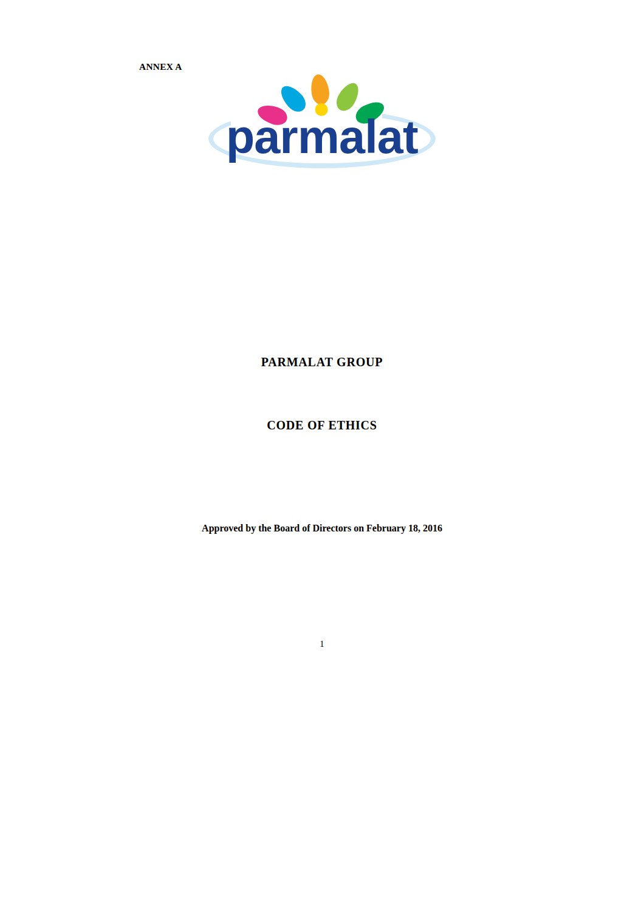ANNEX A
parmalat
PARMALAT GROUP
CODE OF ETHICS
Approved by the Board of Directors on February 18, 2016
1